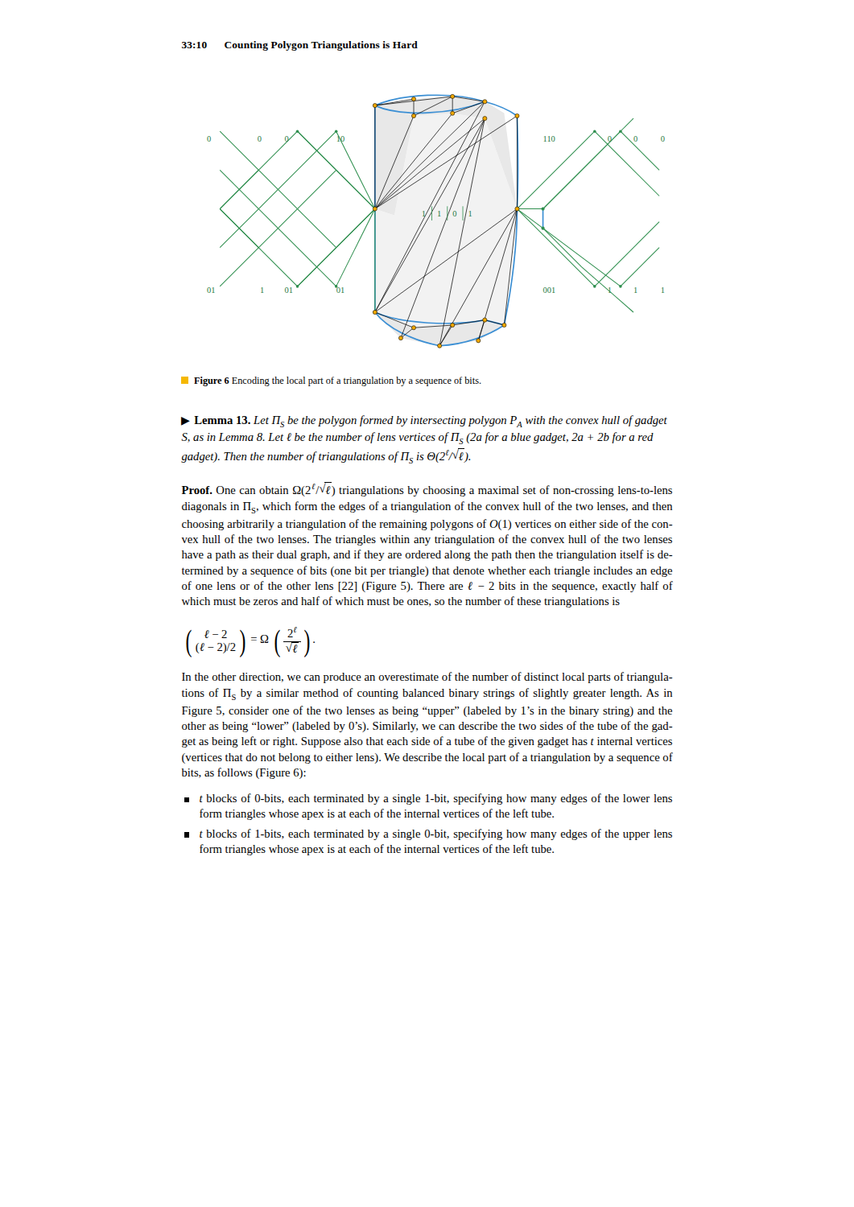33:10 Counting Polygon Triangulations is Hard
0 0 0 10 110 0 0 0 01 1 01 01 001 1 1 1 1 1 0 1
Figure 6 Encoding the local part of a triangulation by a sequence of bits.
▶Lemma 13. Let ΠS be the polygon formed by intersecting polygon PA with the convex hull of gadget S, as in Lemma 8. Let ℓ be the number of lens vertices of ΠS (2a for a blue gadget, 2a + 2b for a red gadget). Then the number of triangulations of ΠS is Θ(2ℓ/ℓ).
Proof. One can obtain Ω(2ℓ/ℓ) triangulations by choosing a maximal set of non-crossing lens-to-lens diagonals in ΠS, which form the edges of a triangulation of the convex hull of the two lenses, and then choosing arbitrarily a triangulation of the remaining polygons of O(1) vertices on either side of the convex hull of the two lenses. The triangles within any triangulation of the convex hull of the two lenses have a path as their dual graph, and if they are ordered along the path then the triangulation itself is determined by a sequence of bits (one bit per triangle) that denote whether each triangle includes an edge of one lens or of the other lens [22] (Figure 5). There are ℓ − 2 bits in the sequence, exactly half of which must be zeros and half of which must be ones, so the number of these triangulations is
(ℓ − 2(ℓ − 2)/2) = Ω (2ℓ ℓ) .
In the other direction, we can produce an overestimate of the number of distinct local parts of triangulations of ΠS by a similar method of counting balanced binary strings of slightly greater length. As in Figure 5, consider one of the two lenses as being “upper” (labeled by 1’s in the binary string) and the other as being “lower” (labeled by 0’s). Similarly, we can describe the two sides of the tube of the gadget as being left or right. Suppose also that each side of a tube of the given gadget has t internal vertices (vertices that do not belong to either lens). We describe the local part of a triangulation by a sequence of bits, as follows (Figure 6):
t blocks of 0-bits, each terminated by a single 1-bit, specifying how many edges of the lower lens form triangles whose apex is at each of the internal vertices of the left tube.
t blocks of 1-bits, each terminated by a single 0-bit, specifying how many edges of the upper lens form triangles whose apex is at each of the internal vertices of the left tube.